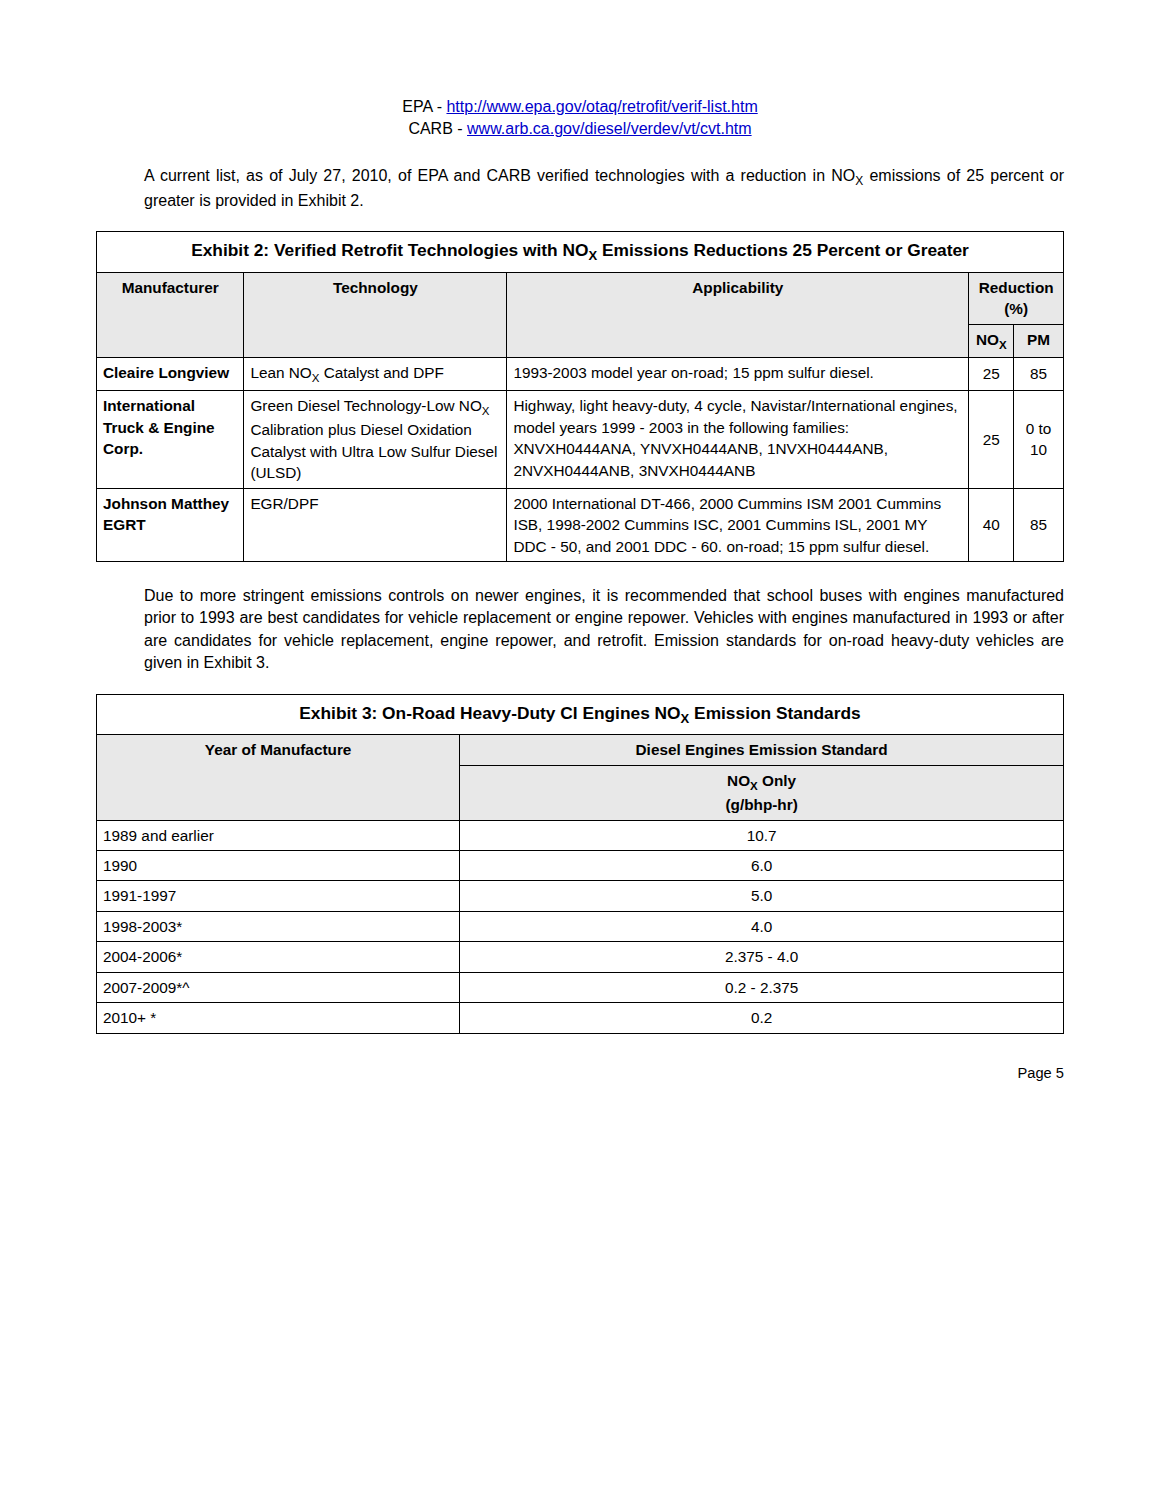EPA - http://www.epa.gov/otaq/retrofit/verif-list.htm
CARB - www.arb.ca.gov/diesel/verdev/vt/cvt.htm
A current list, as of July 27, 2010, of EPA and CARB verified technologies with a reduction in NOX emissions of 25 percent or greater is provided in Exhibit 2.
Exhibit 2: Verified Retrofit Technologies with NO X Emissions Reductions 25 Percent or Greater
| Manufacturer | Technology | Applicability | Reduction (%) |
| --- | --- | --- | --- |
| NO X | PM |
| Cleaire Longview | Lean NO X Catalyst and DPF | 1993-2003 model year on-road; 15 ppm sulfur diesel. | 25 | 85 |
| International Truck & Engine Corp. | Green Diesel Technology-Low NO X Calibration plus Diesel Oxidation Catalyst with Ultra Low Sulfur Diesel (ULSD) | Highway, light heavy-duty, 4 cycle, Navistar/International engines, model years 1999 - 2003 in the following families: XNVXH0444ANA, YNVXH0444ANB, 1NVXH0444ANB, 2NVXH0444ANB, 3NVXH0444ANB | 25 | 0 to 10 |
| Johnson Matthey EGRT | EGR/DPF | 2000 International DT-466, 2000 Cummins ISM 2001 Cummins ISB, 1998-2002 Cummins ISC, 2001 Cummins ISL, 2001 MY DDC - 50, and 2001 DDC - 60. on-road; 15 ppm sulfur diesel. | 40 | 85 |
Due to more stringent emissions controls on newer engines, it is recommended that school buses with engines manufactured prior to 1993 are best candidates for vehicle replacement or engine repower. Vehicles with engines manufactured in 1993 or after are candidates for vehicle replacement, engine repower, and retrofit. Emission standards for on-road heavy-duty vehicles are given in Exhibit 3.
Exhibit 3: On-Road Heavy-Duty CI Engines NO X Emission Standards
| Year of Manufacture | Diesel Engines Emission Standard |
| --- | --- |
| NO X Only (g/bhp-hr) |
| 1989 and earlier | 10.7 |
| 1990 | 6.0 |
| 1991-1997 | 5.0 |
| 1998-2003* | 4.0 |
| 2004-2006* | 2.375 - 4.0 |
| 2007-2009*^ | 0.2 - 2.375 |
| 2010+ * | 0.2 |
Page 5